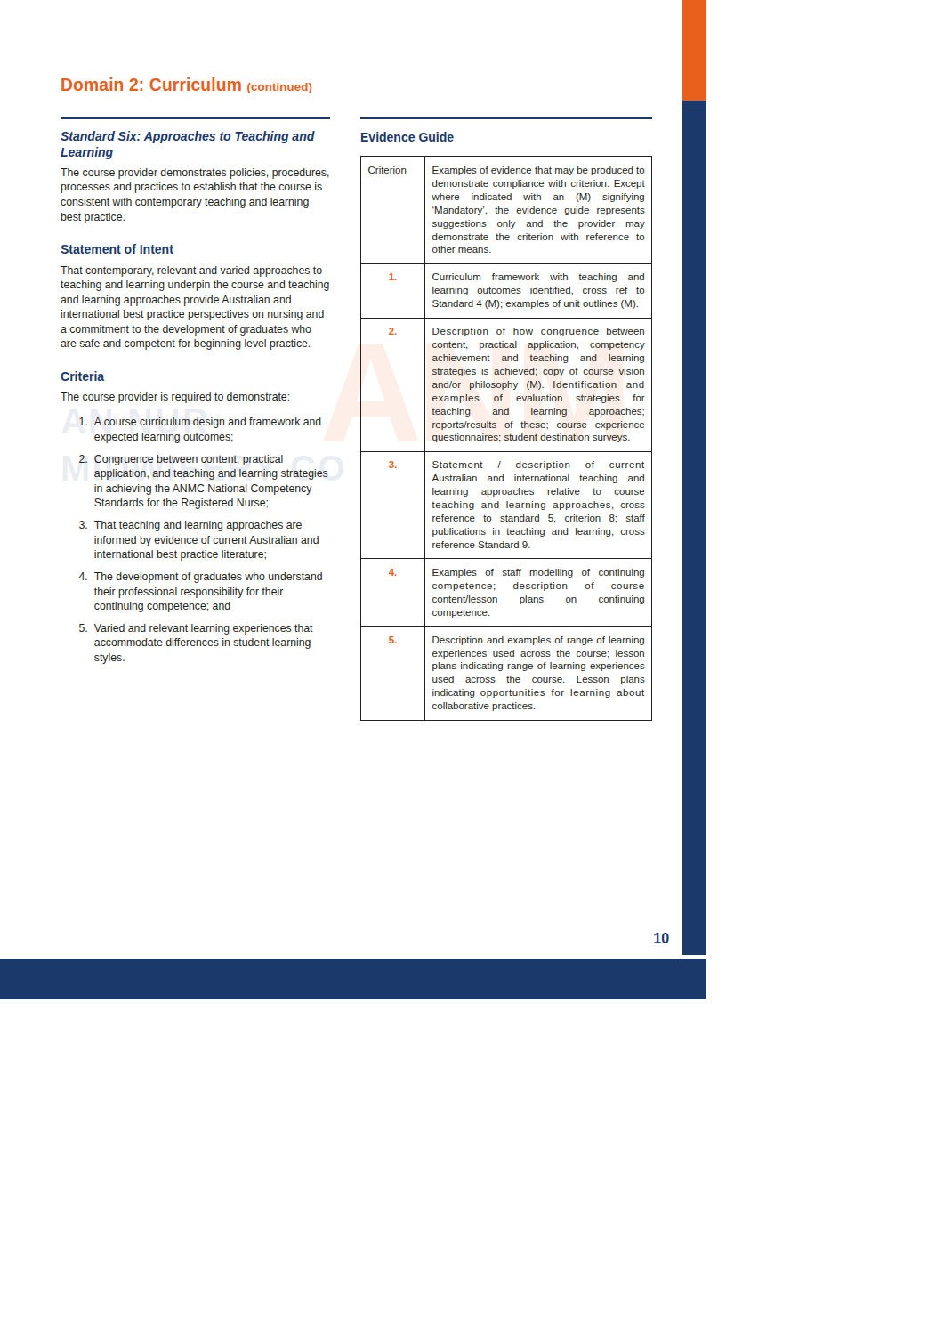ANM
AN NUR
MIDWIFERY CO
Domain 2: Curriculum (continued)
Standard Six: Approaches to Teaching and Learning
The course provider demonstrates policies, procedures, processes and practices to establish that the course is consistent with contemporary teaching and learning best practice.
Statement of Intent
That contemporary, relevant and varied approaches to teaching and learning underpin the course and teaching and learning approaches provide Australian and international best practice perspectives on nursing and a commitment to the development of graduates who are safe and competent for beginning level practice.
Criteria
The course provider is required to demonstrate:
A course curriculum design and framework and expected learning outcomes;
Congruence between content, practical application, and teaching and learning strategies in achieving the ANMC National Competency Standards for the Registered Nurse;
That teaching and learning approaches are informed by evidence of current Australian and international best practice literature;
The development of graduates who understand their professional responsibility for their continuing competence; and
Varied and relevant learning experiences that accommodate differences in student learning styles.
Evidence Guide
| Criterion | Examples of evidence that may be produced to demonstrate compliance with criterion. Except where indicated with an (M) signifying ‘Mandatory’, the evidence guide represents suggestions only and the provider may demonstrate the criterion with reference to other means. |
| 1. | Curriculum framework with teaching and learning outcomes identified, cross ref to Standard 4 (M); examples of unit outlines (M). |
| 2. | Description of how congruence between content, practical application, competency achievement and teaching and learning strategies is achieved; copy of course vision and/or philosophy (M). Identification and examples of evaluation strategies for teaching and learning approaches; reports/results of these; course experience questionnaires; student destination surveys. |
| 3. | Statement / description of current Australian and international teaching and learning approaches relative to course teaching and learning approaches, cross reference to standard 5, criterion 8; staff publications in teaching and learning, cross reference Standard 9. |
| 4. | Examples of staff modelling of continuing competence; description of course content/lesson plans on continuing competence. |
| 5. | Description and examples of range of learning experiences used across the course; lesson plans indicating range of learning experiences used across the course. Lesson plans indicating opportunities for learning about collaborative practices. |
10